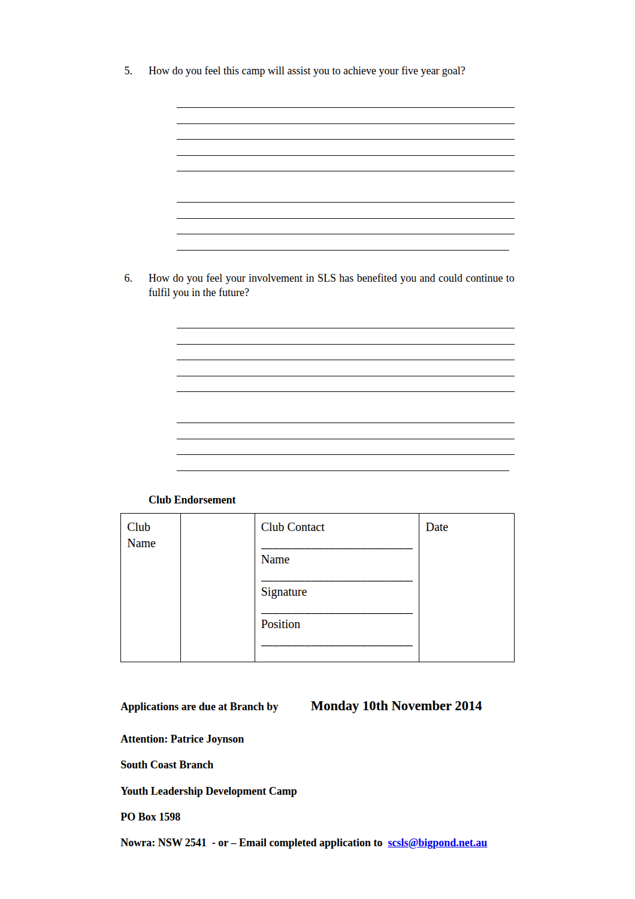5.
How do you feel this camp will assist you to achieve your five year goal?
6.
How do you feel your involvement in SLS has benefited you and could continue to fulfil you in the future?
Club Endorsement
| Club Name | | Club Contact _______________________________ Name _______________________________ Signature _______________________________ Position _______________________________ | Date |
Applications are due at Branch by Monday 10th November 2014
Attention: Patrice Joynson
South Coast Branch
Youth Leadership Development Camp
PO Box 1598
Nowra: NSW 2541 - or – Email completed application to scsls@bigpond.net.au